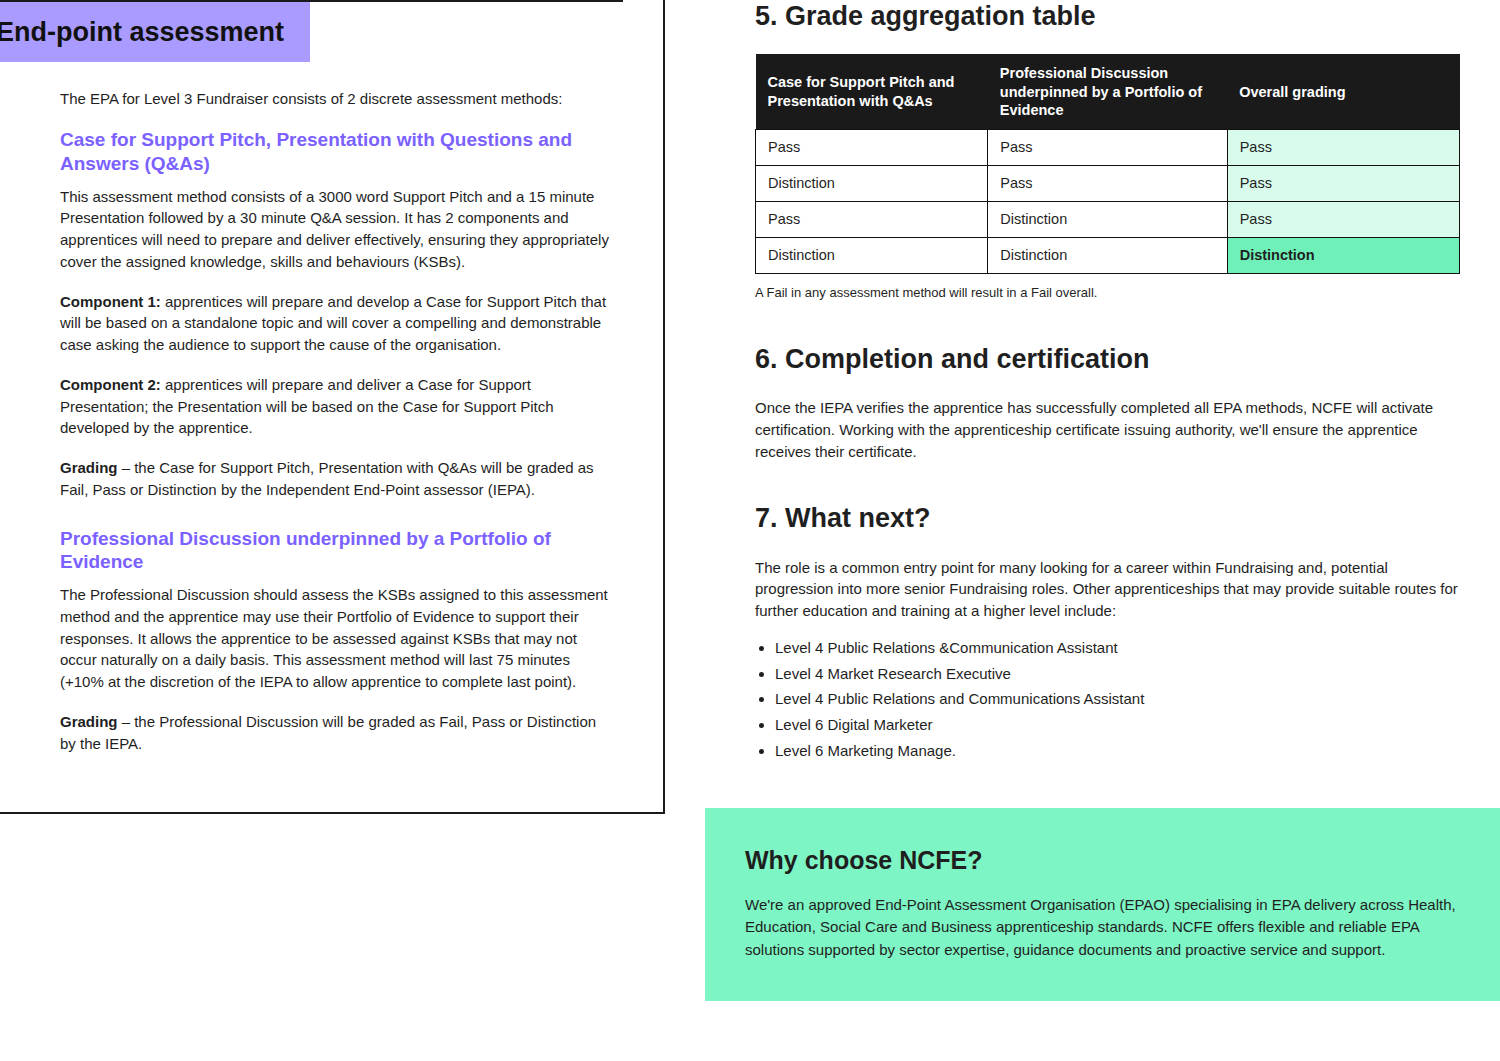4. End-point assessment
The EPA for Level 3 Fundraiser consists of 2 discrete assessment methods:
Case for Support Pitch, Presentation with Questions and Answers (Q&As)
This assessment method consists of a 3000 word Support Pitch and a 15 minute Presentation followed by a 30 minute Q&A session. It has 2 components and apprentices will need to prepare and deliver effectively, ensuring they appropriately cover the assigned knowledge, skills and behaviours (KSBs).
Component 1: apprentices will prepare and develop a Case for Support Pitch that will be based on a standalone topic and will cover a compelling and demonstrable case asking the audience to support the cause of the organisation.
Component 2: apprentices will prepare and deliver a Case for Support Presentation; the Presentation will be based on the Case for Support Pitch developed by the apprentice.
Grading – the Case for Support Pitch, Presentation with Q&As will be graded as Fail, Pass or Distinction by the Independent End-Point assessor (IEPA).
Professional Discussion underpinned by a Portfolio of Evidence
The Professional Discussion should assess the KSBs assigned to this assessment method and the apprentice may use their Portfolio of Evidence to support their responses. It allows the apprentice to be assessed against KSBs that may not occur naturally on a daily basis. This assessment method will last 75 minutes (+10% at the discretion of the IEPA to allow apprentice to complete last point).
Grading – the Professional Discussion will be graded as Fail, Pass or Distinction by the IEPA.
5. Grade aggregation table
| Case for Support Pitch and Presentation with Q&As | Professional Discussion underpinned by a Portfolio of Evidence | Overall grading |
| --- | --- | --- |
| Pass | Pass | Pass |
| Distinction | Pass | Pass |
| Pass | Distinction | Pass |
| Distinction | Distinction | Distinction |
A Fail in any assessment method will result in a Fail overall.
6. Completion and certification
Once the IEPA verifies the apprentice has successfully completed all EPA methods, NCFE will activate certification. Working with the apprenticeship certificate issuing authority, we'll ensure the apprentice receives their certificate.
7. What next?
The role is a common entry point for many looking for a career within Fundraising and, potential progression into more senior Fundraising roles. Other apprenticeships that may provide suitable routes for further education and training at a higher level include:
Level 4 Public Relations &Communication Assistant
Level 4 Market Research Executive
Level 4 Public Relations and Communications Assistant
Level 6 Digital Marketer
Level 6 Marketing Manage.
Why choose NCFE?
We're an approved End-Point Assessment Organisation (EPAO) specialising in EPA delivery across Health, Education, Social Care and Business apprenticeship standards. NCFE offers flexible and reliable EPA solutions supported by sector expertise, guidance documents and proactive service and support.